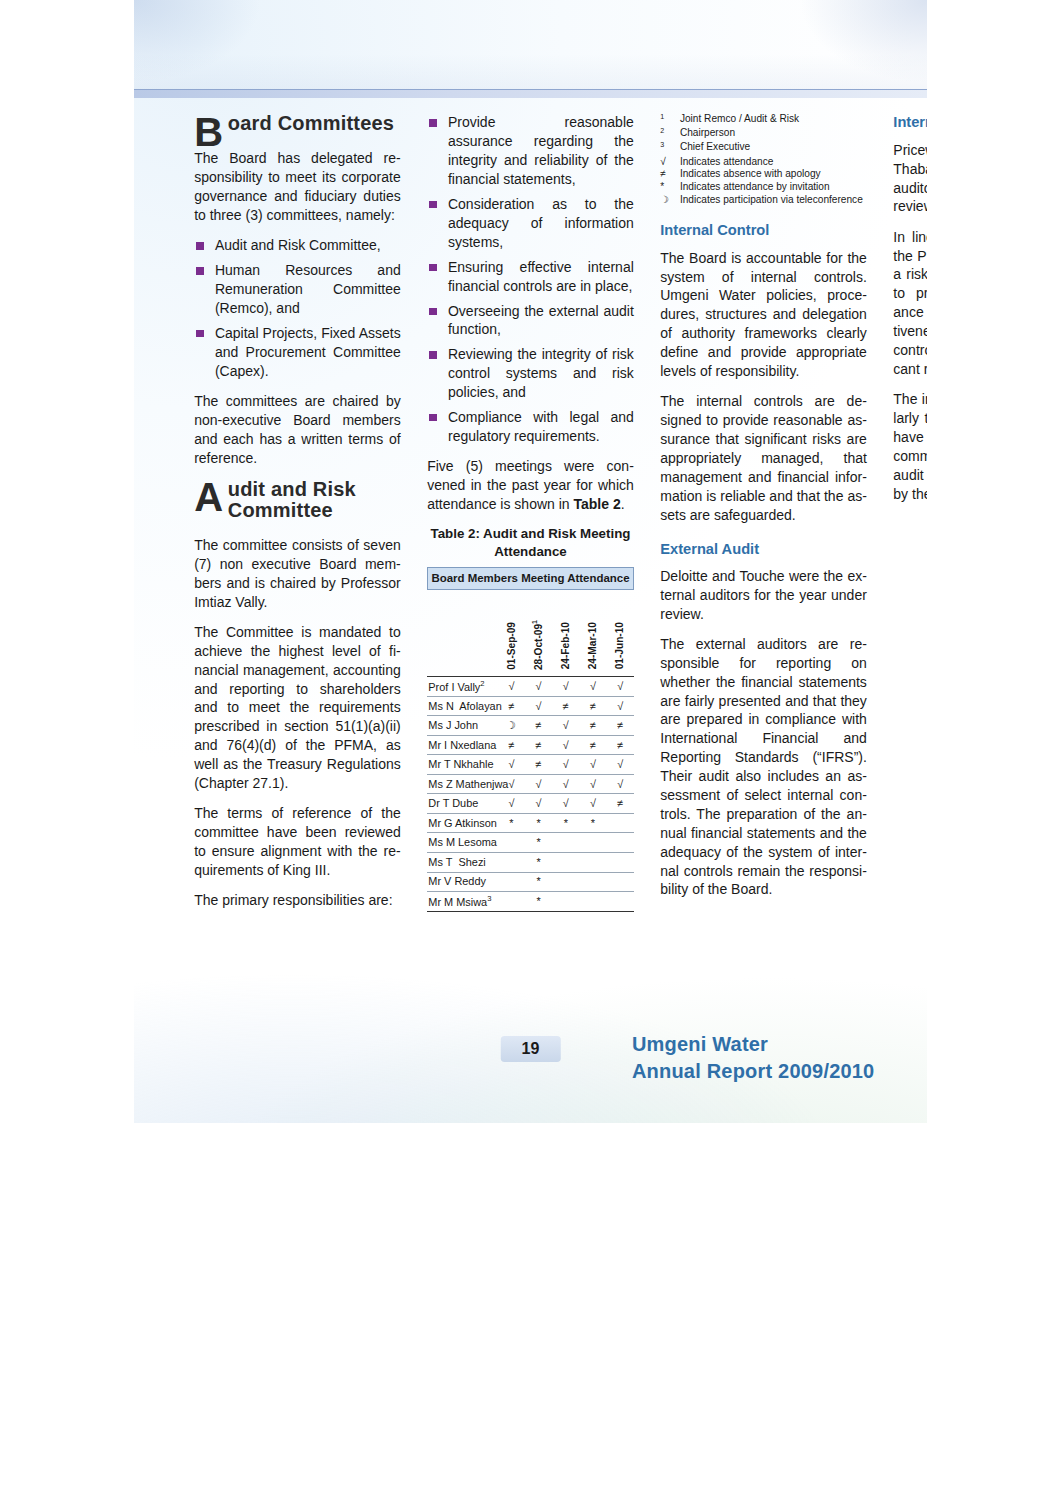Board Committees
The Board has delegated responsibility to meet its corporate governance and fiduciary duties to three (3) committees, namely:
Audit and Risk Committee,
Human Resources and Remuneration Committee (Remco), and
Capital Projects, Fixed Assets and Procurement Committee (Capex).
The committees are chaired by non-executive Board members and each has a written terms of reference.
Audit and Risk Committee
The committee consists of seven (7) non executive Board members and is chaired by Professor Imtiaz Vally.
The Committee is mandated to achieve the highest level of financial management, accounting and reporting to shareholders and to meet the requirements prescribed in section 51(1)(a)(ii) and 76(4)(d) of the PFMA, as well as the Treasury Regulations (Chapter 27.1).
The terms of reference of the committee have been reviewed to ensure alignment with the requirements of King III.
The primary responsibilities are:
Provide reasonable assurance regarding the integrity and reliability of the financial statements,
Consideration as to the adequacy of information systems,
Ensuring effective internal financial controls are in place,
Overseeing the external audit function,
Reviewing the integrity of risk control systems and risk policies, and
Compliance with legal and regulatory requirements.
Five (5) meetings were convened in the past year for which attendance is shown in Table 2.
Table 2: Audit and Risk Meeting Attendance
Board Members Meeting Attendance
| | 01-Sep-09 | 28-Oct-09 1 | 24-Feb-10 | 24-Mar-10 | 01-Jun-10 |
| --- | --- | --- | --- | --- | --- |
| Prof I Vally 2 | √ | √ | √ | √ | √ |
| Ms N Afolayan | ≠ | √ | ≠ | ≠ | √ |
| Ms J John | ☽ | ≠ | √ | ≠ | ≠ |
| Mr I Nxedlana | ≠ | ≠ | √ | ≠ | ≠ |
| Mr T Nkhahle | √ | ≠ | √ | √ | √ |
| Ms Z Mathenjwa | √ | √ | √ | √ | √ |
| Dr T Dube | √ | √ | √ | √ | ≠ |
| Mr G Atkinson | * | * | * | * | |
| Ms M Lesoma | | * | | | |
| Ms T Shezi | | * | | | |
| Mr V Reddy | | * | | | |
| Mr M Msiwa 3 | | * | | | |
1 Joint Remco / Audit & Risk
2 Chairperson
3 Chief Executive
√Indicates attendance
≠Indicates absence with apology
*Indicates attendance by invitation
☽Indicates participation via teleconference
Internal Control
The Board is accountable for the system of internal controls. Umgeni Water policies, procedures, structures and delegation of authority frameworks clearly define and provide appropriate levels of responsibility.
The internal controls are designed to provide reasonable assurance that significant risks are appropriately managed, that management and financial information is reliable and that the assets are safeguarded.
External Audit
Deloitte and Touche were the external auditors for the year under review.
The external auditors are responsible for reporting on whether the financial statements are fairly presented and that they are prepared in compliance with International Financial and Reporting Standards (“IFRS”). Their audit also includes an assessment of select internal controls. The preparation of the annual financial statements and the adequacy of the system of internal controls remain the responsibility of the Board.
Internal Audit
PricewaterhouseCoopers and Thabani Zulu were the internal auditors for the year under review.
In line with the requirements of the PFMA and good governance, a risk-based approach is applied to provide independent assurance on the adequacy and effectiveness of the system of internal controls to manage the significant risks.
The internal auditors report regularly to the Audit Committee and have unrestricted access to the committee chairman. An internal audit charter has been approved by the committee.
19
Umgeni Water
Annual Report 2009/2010